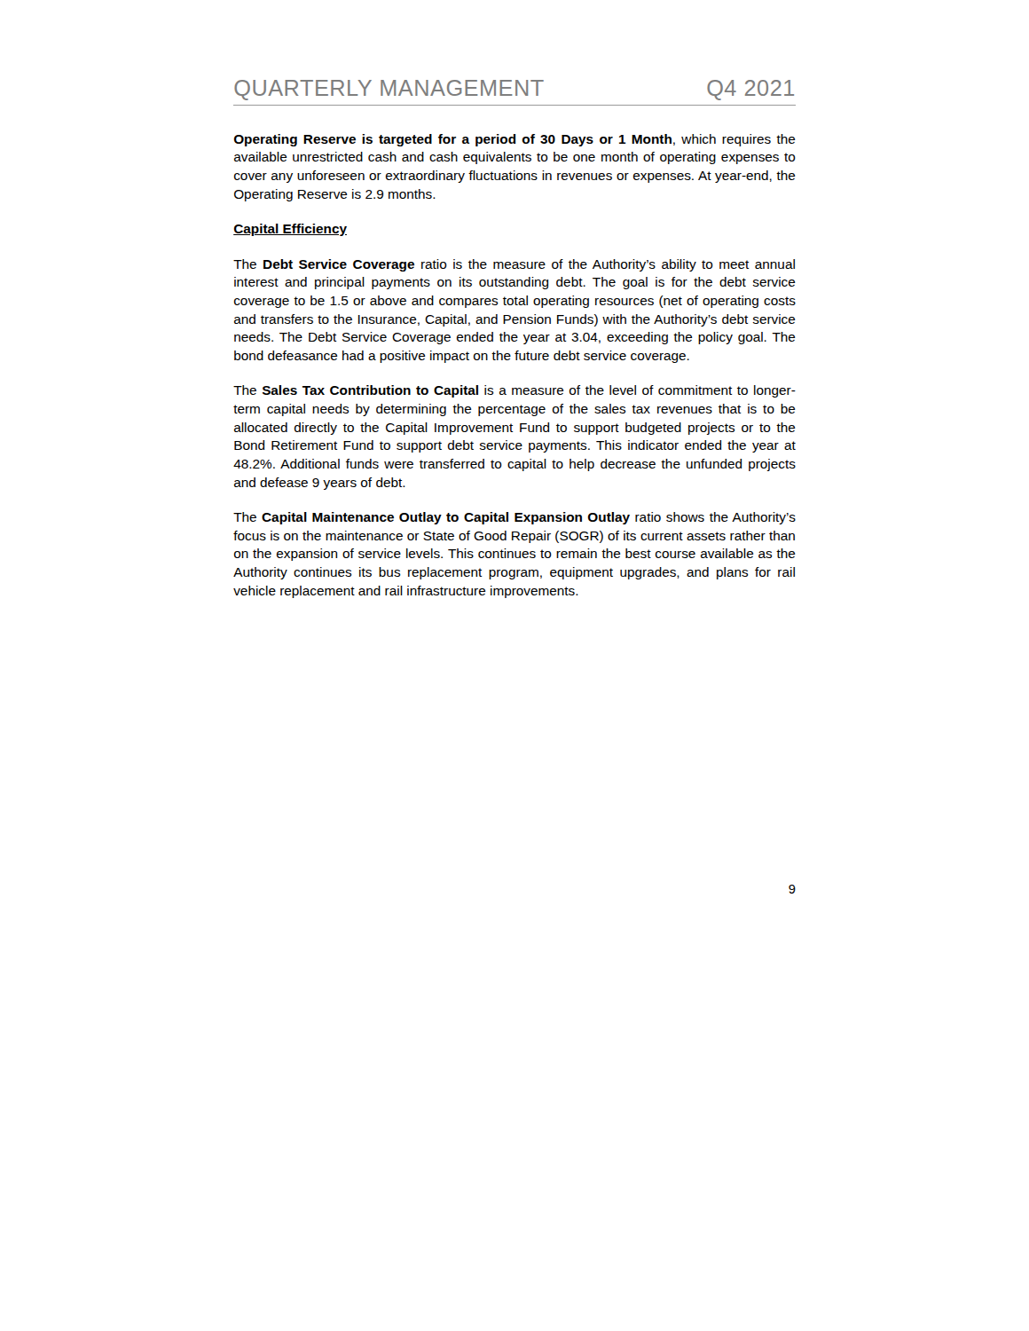QUARTERLY MANAGEMENT Q4 2021
Operating Reserve is targeted for a period of 30 Days or 1 Month, which requires the available unrestricted cash and cash equivalents to be one month of operating expenses to cover any unforeseen or extraordinary fluctuations in revenues or expenses. At year-end, the Operating Reserve is 2.9 months.
Capital Efficiency
The Debt Service Coverage ratio is the measure of the Authority’s ability to meet annual interest and principal payments on its outstanding debt. The goal is for the debt service coverage to be 1.5 or above and compares total operating resources (net of operating costs and transfers to the Insurance, Capital, and Pension Funds) with the Authority’s debt service needs. The Debt Service Coverage ended the year at 3.04, exceeding the policy goal. The bond defeasance had a positive impact on the future debt service coverage.
The Sales Tax Contribution to Capital is a measure of the level of commitment to longer-term capital needs by determining the percentage of the sales tax revenues that is to be allocated directly to the Capital Improvement Fund to support budgeted projects or to the Bond Retirement Fund to support debt service payments. This indicator ended the year at 48.2%. Additional funds were transferred to capital to help decrease the unfunded projects and defease 9 years of debt.
The Capital Maintenance Outlay to Capital Expansion Outlay ratio shows the Authority’s focus is on the maintenance or State of Good Repair (SOGR) of its current assets rather than on the expansion of service levels. This continues to remain the best course available as the Authority continues its bus replacement program, equipment upgrades, and plans for rail vehicle replacement and rail infrastructure improvements.
9